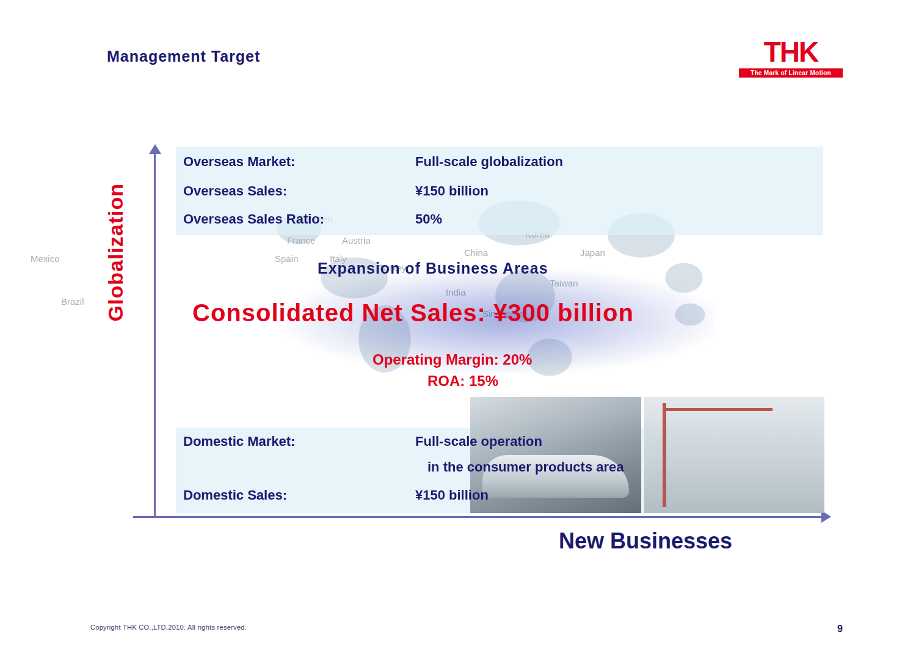Management Target
THK
The Mark of Linear Motion
Globalization
New Businesses
Sweden France Austria Spain Italy Turkey China Korea Japan Taiwan India Singapore Mexico Brazil
Overseas Market:
Full-scale globalization
Overseas Sales:
¥150 billion
Overseas Sales Ratio:
50%
Expansion of Business Areas
Consolidated Net Sales: ¥300 billion
Operating Margin: 20%
ROA: 15%
Domestic Market:
Full-scale operation
in the consumer products area
Domestic Sales:
¥150 billion
Copyright THK CO.,LTD.2010. All rights reserved.
9